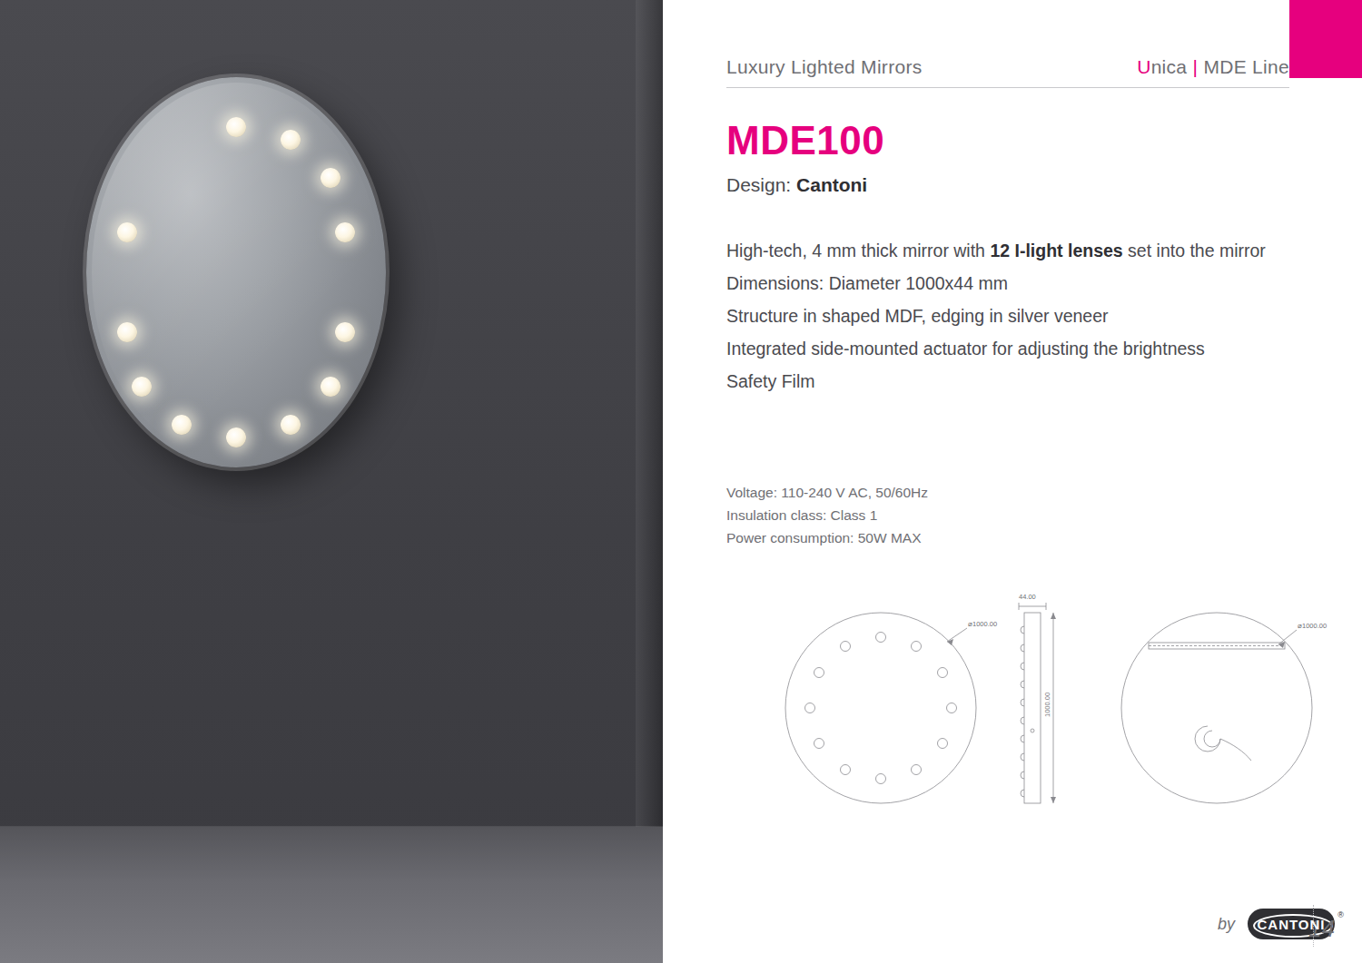Luxury Lighted Mirrors Unica | MDE Line
MDE100
Design: Cantoni
High-tech, 4 mm thick mirror with 12 I-light lenses set into the mirror
Dimensions: Diameter 1000x44 mm
Structure in shaped MDF, edging in silver veneer
Integrated side-mounted actuator for adjusting the brightness
Safety Film
Voltage: 110-240 V AC, 50/60Hz
Insulation class: Class 1
Power consumption: 50W MAX
⌀1000.00 44.00 ⌀1000.00 1000.00
by CANTONI ®
14